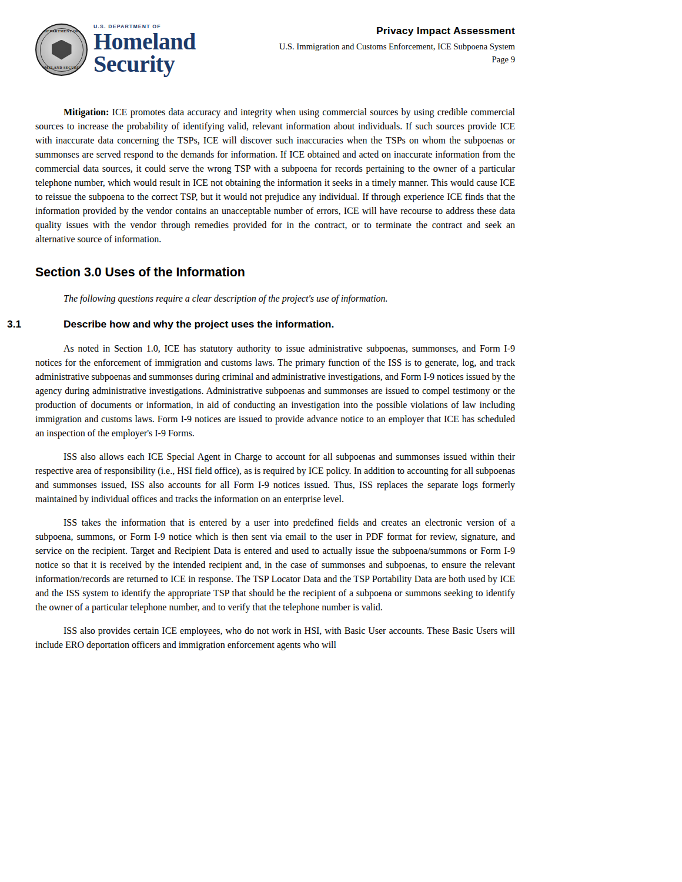Department of
Homeland Security
U.S. DEPARTMENT OF
Homeland
Security
Privacy Impact Assessment
U.S. Immigration and Customs Enforcement, ICE Subpoena System
Page 9
Mitigation: ICE promotes data accuracy and integrity when using commercial sources by using credible commercial sources to increase the probability of identifying valid, relevant information about individuals. If such sources provide ICE with inaccurate data concerning the TSPs, ICE will discover such inaccuracies when the TSPs on whom the subpoenas or summonses are served respond to the demands for information. If ICE obtained and acted on inaccurate information from the commercial data sources, it could serve the wrong TSP with a subpoena for records pertaining to the owner of a particular telephone number, which would result in ICE not obtaining the information it seeks in a timely manner. This would cause ICE to reissue the subpoena to the correct TSP, but it would not prejudice any individual. If through experience ICE finds that the information provided by the vendor contains an unacceptable number of errors, ICE will have recourse to address these data quality issues with the vendor through remedies provided for in the contract, or to terminate the contract and seek an alternative source of information.
Section 3.0 Uses of the Information
The following questions require a clear description of the project's use of information.
3.1 Describe how and why the project uses the information.
As noted in Section 1.0, ICE has statutory authority to issue administrative subpoenas, summonses, and Form I-9 notices for the enforcement of immigration and customs laws. The primary function of the ISS is to generate, log, and track administrative subpoenas and summonses during criminal and administrative investigations, and Form I-9 notices issued by the agency during administrative investigations. Administrative subpoenas and summonses are issued to compel testimony or the production of documents or information, in aid of conducting an investigation into the possible violations of law including immigration and customs laws. Form I-9 notices are issued to provide advance notice to an employer that ICE has scheduled an inspection of the employer's I-9 Forms.
ISS also allows each ICE Special Agent in Charge to account for all subpoenas and summonses issued within their respective area of responsibility (i.e., HSI field office), as is required by ICE policy. In addition to accounting for all subpoenas and summonses issued, ISS also accounts for all Form I-9 notices issued. Thus, ISS replaces the separate logs formerly maintained by individual offices and tracks the information on an enterprise level.
ISS takes the information that is entered by a user into predefined fields and creates an electronic version of a subpoena, summons, or Form I-9 notice which is then sent via email to the user in PDF format for review, signature, and service on the recipient. Target and Recipient Data is entered and used to actually issue the subpoena/summons or Form I-9 notice so that it is received by the intended recipient and, in the case of summonses and subpoenas, to ensure the relevant information/records are returned to ICE in response. The TSP Locator Data and the TSP Portability Data are both used by ICE and the ISS system to identify the appropriate TSP that should be the recipient of a subpoena or summons seeking to identify the owner of a particular telephone number, and to verify that the telephone number is valid.
ISS also provides certain ICE employees, who do not work in HSI, with Basic User accounts. These Basic Users will include ERO deportation officers and immigration enforcement agents who will